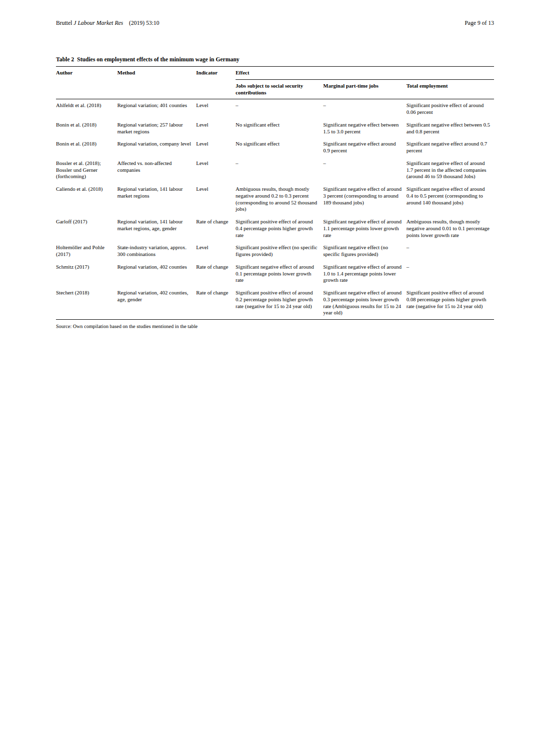Bruttel J Labour Market Res (2019) 53:10
Page 9 of 13
Table 2 Studies on employment effects of the minimum wage in Germany
| Author | Method | Indicator | Effect |
| --- | --- | --- | --- |
| Jobs subject to social security contributions | Marginal part-time jobs | Total employment |
| Ahlfeldt et al. (2018) | Regional variation; 401 counties | Level | – | – | Significant positive effect of around 0.06 percent |
| Bonin et al. (2018) | Regional variation; 257 labour market regions | Level | No significant effect | Significant negative effect between 1.5 to 3.0 percent | Significant negative effect between 0.5 and 0.8 percent |
| Bonin et al. (2018) | Regional variation, company level | Level | No significant effect | Significant negative effect around 0.9 percent | Significant negative effect around 0.7 percent |
| Bossler et al. (2018); Bossler und Gerner (forthcoming) | Affected vs. non-affected companies | Level | – | – | Significant negative effect of around 1.7 percent in the affected companies (around 46 to 59 thousand Jobs) |
| Caliendo et al. (2018) | Regional variation, 141 labour market regions | Level | Ambiguous results, though mostly negative around 0.2 to 0.3 percent (corresponding to around 52 thousand jobs) | Significant negative effect of around 3 percent (corresponding to around 189 thousand jobs) | Significant negative effect of around 0.4 to 0.5 percent (corresponding to around 140 thousand jobs) |
| Garloff (2017) | Regional variation, 141 labour market regions, age, gender | Rate of change | Significant positive effect of around 0.4 percentage points higher growth rate | Significant negative effect of around 1.1 percentage points lower growth rate | Ambiguous results, though mostly negative around 0.01 to 0.1 percentage points lower growth rate |
| Holtemöller and Pohle (2017) | State-industry variation, approx. 300 combinations | Level | Significant positive effect (no specific figures provided) | Significant negative effect (no specific figures provided) | – |
| Schmitz (2017) | Regional variation, 402 counties | Rate of change | Significant negative effect of around 0.1 percentage points lower growth rate | Significant negative effect of around 1.0 to 1.4 percentage points lower growth rate | – |
| Stechert (2018) | Regional variation, 402 counties, age, gender | Rate of change | Significant positive effect of around 0.2 percentage points higher growth rate (negative for 15 to 24 year old) | Significant negative effect of around 0.3 percentage points lower growth rate (Ambiguous results for 15 to 24 year old) | Significant positive effect of around 0.08 percentage points higher growth rate (negative for 15 to 24 year old) |
Source: Own compilation based on the studies mentioned in the table